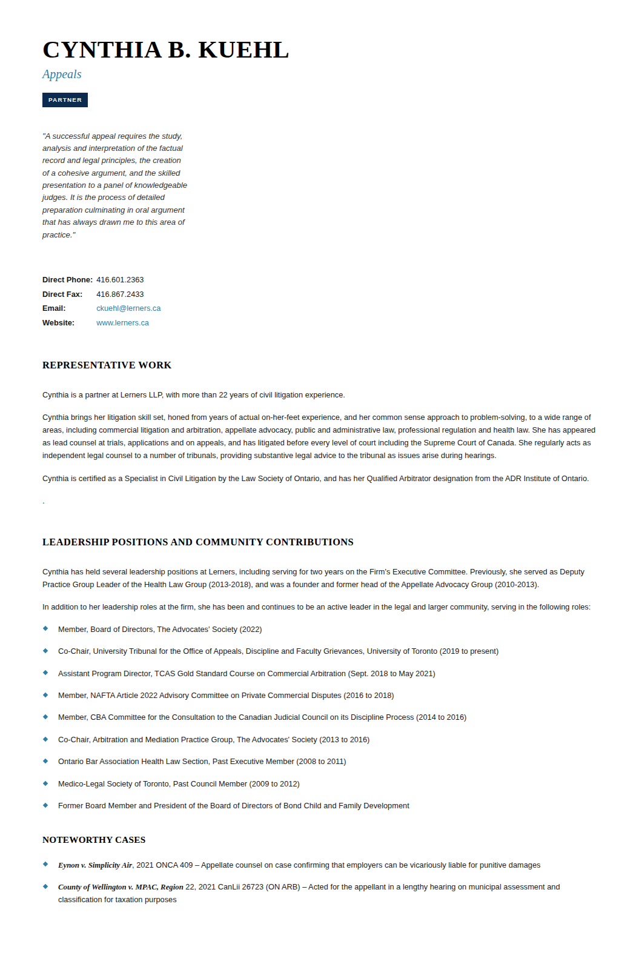CYNTHIA B. KUEHL
Appeals
Partner
"A successful appeal requires the study, analysis and interpretation of the factual record and legal principles, the creation of a cohesive argument, and the skilled presentation to a panel of knowledgeable judges. It is the process of detailed preparation culminating in oral argument that has always drawn me to this area of practice."
| Direct Phone: | 416.601.2363 |
| Direct Fax: | 416.867.2433 |
| Email: | ckuehl@lerners.ca |
| Website: | www.lerners.ca |
Representative Work
Cynthia is a partner at Lerners LLP, with more than 22 years of civil litigation experience.
Cynthia brings her litigation skill set, honed from years of actual on-her-feet experience, and her common sense approach to problem-solving, to a wide range of areas, including commercial litigation and arbitration, appellate advocacy, public and administrative law, professional regulation and health law. She has appeared as lead counsel at trials, applications and on appeals, and has litigated before every level of court including the Supreme Court of Canada. She regularly acts as independent legal counsel to a number of tribunals, providing substantive legal advice to the tribunal as issues arise during hearings.
Cynthia is certified as a Specialist in Civil Litigation by the Law Society of Ontario, and has her Qualified Arbitrator designation from the ADR Institute of Ontario.
.
Leadership Positions and Community Contributions
Cynthia has held several leadership positions at Lerners, including serving for two years on the Firm's Executive Committee. Previously, she served as Deputy Practice Group Leader of the Health Law Group (2013-2018), and was a founder and former head of the Appellate Advocacy Group (2010-2013).
In addition to her leadership roles at the firm, she has been and continues to be an active leader in the legal and larger community, serving in the following roles:
Member, Board of Directors, The Advocates' Society (2022)
Co-Chair, University Tribunal for the Office of Appeals, Discipline and Faculty Grievances, University of Toronto (2019 to present)
Assistant Program Director, TCAS Gold Standard Course on Commercial Arbitration (Sept. 2018 to May 2021)
Member, NAFTA Article 2022 Advisory Committee on Private Commercial Disputes (2016 to 2018)
Member, CBA Committee for the Consultation to the Canadian Judicial Council on its Discipline Process (2014 to 2016)
Co-Chair, Arbitration and Mediation Practice Group, The Advocates' Society (2013 to 2016)
Ontario Bar Association Health Law Section, Past Executive Member (2008 to 2011)
Medico-Legal Society of Toronto, Past Council Member (2009 to 2012)
Former Board Member and President of the Board of Directors of Bond Child and Family Development
Noteworthy Cases
Eynon v. Simplicity Air, 2021 ONCA 409 – Appellate counsel on case confirming that employers can be vicariously liable for punitive damages
County of Wellington v. MPAC, Region 22, 2021 CanLii 26723 (ON ARB) – Acted for the appellant in a lengthy hearing on municipal assessment and classification for taxation purposes